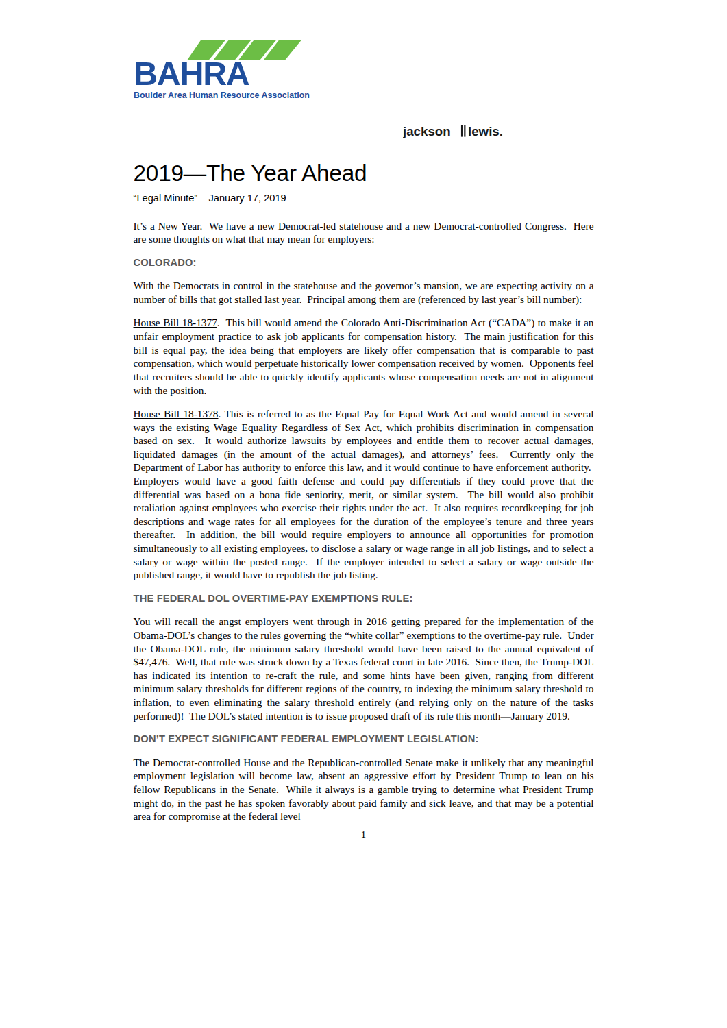BAHRA Boulder Area Human Resource Association
jackson lewis.
2019—The Year Ahead
“Legal Minute” – January 17, 2019
It’s a New Year. We have a new Democrat-led statehouse and a new Democrat-controlled Congress. Here are some thoughts on what that may mean for employers:
Colorado:
With the Democrats in control in the statehouse and the governor’s mansion, we are expecting activity on a number of bills that got stalled last year. Principal among them are (referenced by last year’s bill number):
House Bill 18-1377. This bill would amend the Colorado Anti-Discrimination Act (“CADA”) to make it an unfair employment practice to ask job applicants for compensation history. The main justification for this bill is equal pay, the idea being that employers are likely offer compensation that is comparable to past compensation, which would perpetuate historically lower compensation received by women. Opponents feel that recruiters should be able to quickly identify applicants whose compensation needs are not in alignment with the position.
House Bill 18-1378. This is referred to as the Equal Pay for Equal Work Act and would amend in several ways the existing Wage Equality Regardless of Sex Act, which prohibits discrimination in compensation based on sex. It would authorize lawsuits by employees and entitle them to recover actual damages, liquidated damages (in the amount of the actual damages), and attorneys’ fees. Currently only the Department of Labor has authority to enforce this law, and it would continue to have enforcement authority. Employers would have a good faith defense and could pay differentials if they could prove that the differential was based on a bona fide seniority, merit, or similar system. The bill would also prohibit retaliation against employees who exercise their rights under the act. It also requires recordkeeping for job descriptions and wage rates for all employees for the duration of the employee’s tenure and three years thereafter. In addition, the bill would require employers to announce all opportunities for promotion simultaneously to all existing employees, to disclose a salary or wage range in all job listings, and to select a salary or wage within the posted range. If the employer intended to select a salary or wage outside the published range, it would have to republish the job listing.
The Federal DOL Overtime-Pay Exemptions Rule:
You will recall the angst employers went through in 2016 getting prepared for the implementation of the Obama-DOL’s changes to the rules governing the “white collar” exemptions to the overtime-pay rule. Under the Obama-DOL rule, the minimum salary threshold would have been raised to the annual equivalent of $47,476. Well, that rule was struck down by a Texas federal court in late 2016. Since then, the Trump-DOL has indicated its intention to re-craft the rule, and some hints have been given, ranging from different minimum salary thresholds for different regions of the country, to indexing the minimum salary threshold to inflation, to even eliminating the salary threshold entirely (and relying only on the nature of the tasks performed)! The DOL’s stated intention is to issue proposed draft of its rule this month—January 2019.
Don’t Expect Significant Federal Employment Legislation:
The Democrat-controlled House and the Republican-controlled Senate make it unlikely that any meaningful employment legislation will become law, absent an aggressive effort by President Trump to lean on his fellow Republicans in the Senate. While it always is a gamble trying to determine what President Trump might do, in the past he has spoken favorably about paid family and sick leave, and that may be a potential area for compromise at the federal level
1